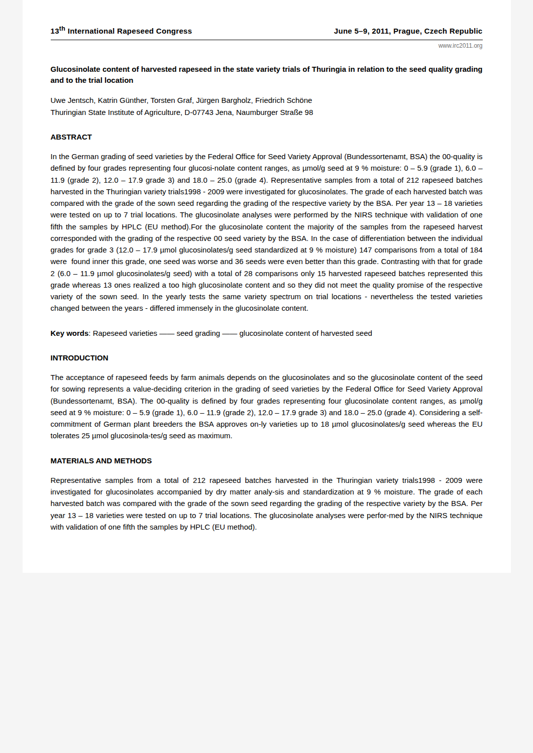13th International Rapeseed Congress
June 5–9, 2011, Prague, Czech Republic
www.irc2011.org
Glucosinolate content of harvested rapeseed in the state variety trials of Thuringia in relation to the seed quality grading and to the trial location
Uwe Jentsch, Katrin Günther, Torsten Graf, Jürgen Bargholz, Friedrich Schöne
Thuringian State Institute of Agriculture, D-07743 Jena, Naumburger Straße 98
ABSTRACT
In the German grading of seed varieties by the Federal Office for Seed Variety Approval (Bundessortenamt, BSA) the 00-quality is defined by four grades representing four glucosi-nolate content ranges, as µmol/g seed at 9 % moisture: 0 – 5.9 (grade 1), 6.0 – 11.9 (grade 2), 12.0 – 17.9 grade 3) and 18.0 – 25.0 (grade 4). Representative samples from a total of 212 rapeseed batches harvested in the Thuringian variety trials1998 - 2009 were investigated for glucosinolates. The grade of each harvested batch was compared with the grade of the sown seed regarding the grading of the respective variety by the BSA. Per year 13 – 18 varieties were tested on up to 7 trial locations. The glucosinolate analyses were performed by the NIRS technique with validation of one fifth the samples by HPLC (EU method).For the glucosinolate content the majority of the samples from the rapeseed harvest corresponded with the grading of the respective 00 seed variety by the BSA. In the case of differentiation between the individual grades for grade 3 (12.0 – 17.9 µmol glucosinolates/g seed standardized at 9 % moisture) 147 comparisons from a total of 184 were found inner this grade, one seed was worse and 36 seeds were even better than this grade. Contrasting with that for grade 2 (6.0 – 11.9 µmol glucosinolates/g seed) with a total of 28 comparisons only 15 harvested rapeseed batches represented this grade whereas 13 ones realized a too high glucosinolate content and so they did not meet the quality promise of the respective variety of the sown seed. In the yearly tests the same variety spectrum on trial locations - nevertheless the tested varieties changed between the years - differed immensely in the glucosinolate content.
Key words: Rapeseed varieties —— seed grading —— glucosinolate content of harvested seed
INTRODUCTION
The acceptance of rapeseed feeds by farm animals depends on the glucosinolates and so the glucosinolate content of the seed for sowing represents a value-deciding criterion in the grading of seed varieties by the Federal Office for Seed Variety Approval (Bundessortenamt, BSA). The 00-quality is defined by four grades representing four glucosinolate content ranges, as µmol/g seed at 9 % moisture: 0 – 5.9 (grade 1), 6.0 – 11.9 (grade 2), 12.0 – 17.9 grade 3) and 18.0 – 25.0 (grade 4). Considering a self-commitment of German plant breeders the BSA approves on-ly varieties up to 18 µmol glucosinolates/g seed whereas the EU tolerates 25 µmol glucosinola-tes/g seed as maximum.
MATERIALS AND METHODS
Representative samples from a total of 212 rapeseed batches harvested in the Thuringian variety trials1998 - 2009 were investigated for glucosinolates accompanied by dry matter analy-sis and standardization at 9 % moisture. The grade of each harvested batch was compared with the grade of the sown seed regarding the grading of the respective variety by the BSA. Per year 13 – 18 varieties were tested on up to 7 trial locations. The glucosinolate analyses were perfor-med by the NIRS technique with validation of one fifth the samples by HPLC (EU method).